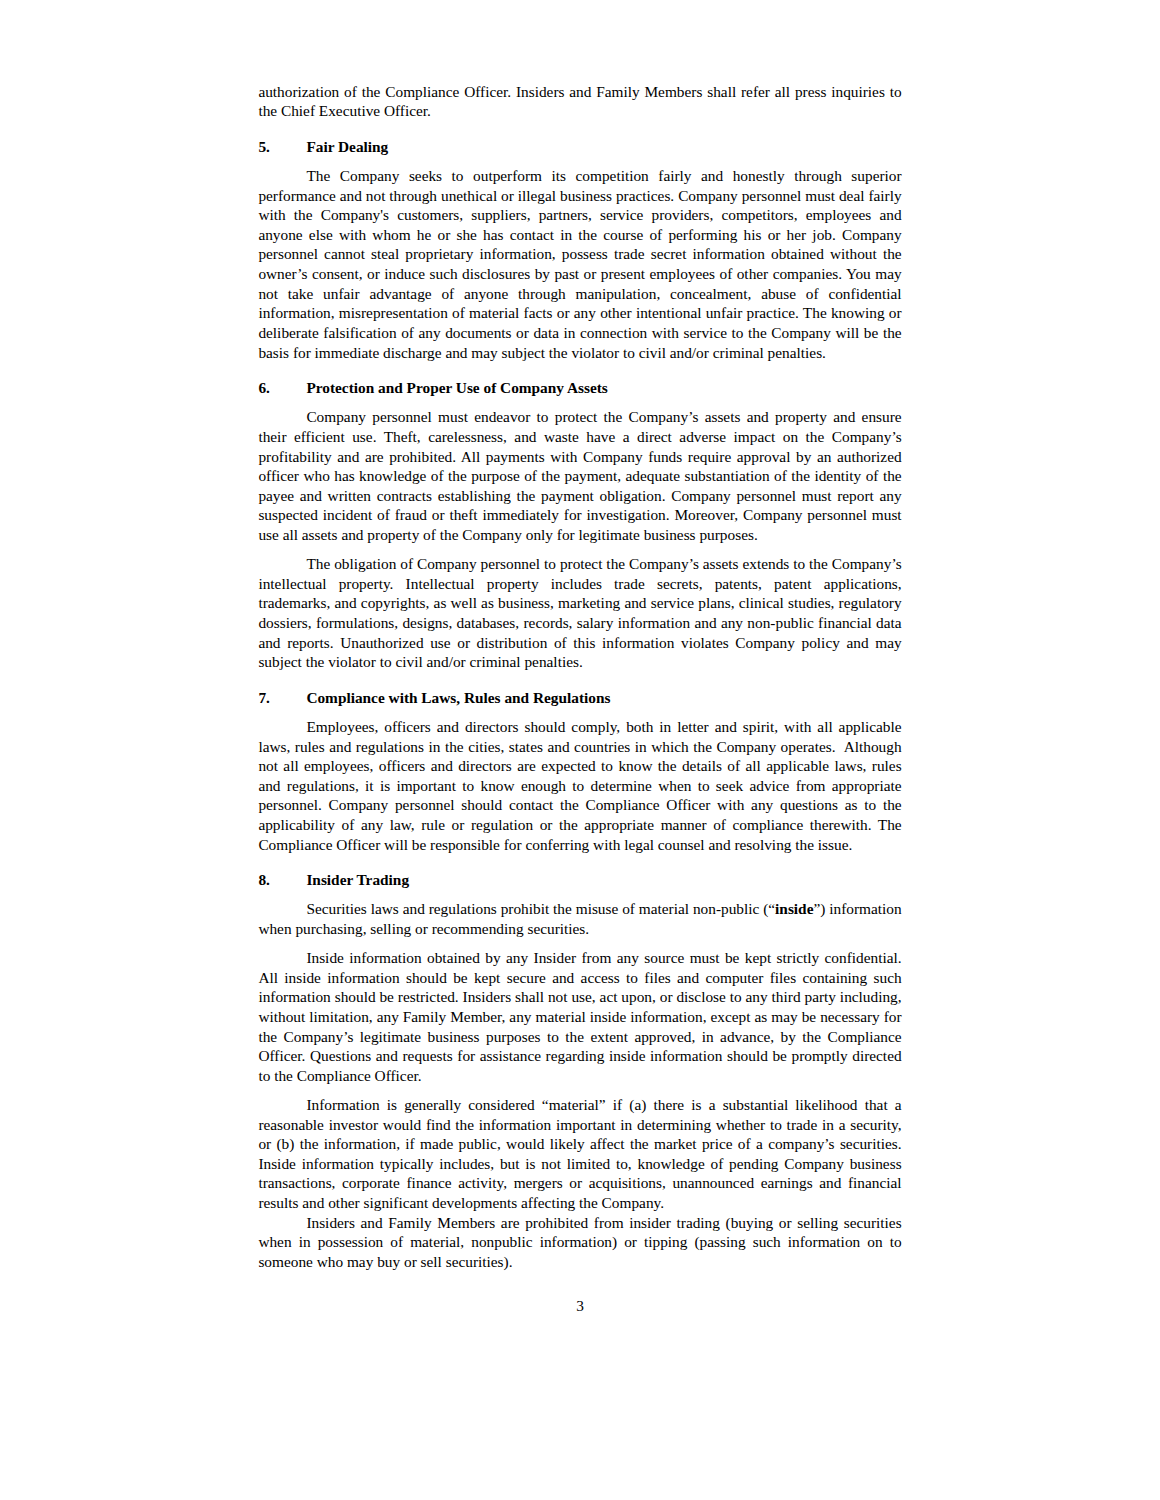authorization of the Compliance Officer. Insiders and Family Members shall refer all press inquiries to the Chief Executive Officer.
5. Fair Dealing
The Company seeks to outperform its competition fairly and honestly through superior performance and not through unethical or illegal business practices. Company personnel must deal fairly with the Company's customers, suppliers, partners, service providers, competitors, employees and anyone else with whom he or she has contact in the course of performing his or her job. Company personnel cannot steal proprietary information, possess trade secret information obtained without the owner’s consent, or induce such disclosures by past or present employees of other companies. You may not take unfair advantage of anyone through manipulation, concealment, abuse of confidential information, misrepresentation of material facts or any other intentional unfair practice. The knowing or deliberate falsification of any documents or data in connection with service to the Company will be the basis for immediate discharge and may subject the violator to civil and/or criminal penalties.
6. Protection and Proper Use of Company Assets
Company personnel must endeavor to protect the Company’s assets and property and ensure their efficient use. Theft, carelessness, and waste have a direct adverse impact on the Company’s profitability and are prohibited. All payments with Company funds require approval by an authorized officer who has knowledge of the purpose of the payment, adequate substantiation of the identity of the payee and written contracts establishing the payment obligation. Company personnel must report any suspected incident of fraud or theft immediately for investigation. Moreover, Company personnel must use all assets and property of the Company only for legitimate business purposes.
The obligation of Company personnel to protect the Company’s assets extends to the Company’s intellectual property. Intellectual property includes trade secrets, patents, patent applications, trademarks, and copyrights, as well as business, marketing and service plans, clinical studies, regulatory dossiers, formulations, designs, databases, records, salary information and any non-public financial data and reports. Unauthorized use or distribution of this information violates Company policy and may subject the violator to civil and/or criminal penalties.
7. Compliance with Laws, Rules and Regulations
Employees, officers and directors should comply, both in letter and spirit, with all applicable laws, rules and regulations in the cities, states and countries in which the Company operates. Although not all employees, officers and directors are expected to know the details of all applicable laws, rules and regulations, it is important to know enough to determine when to seek advice from appropriate personnel. Company personnel should contact the Compliance Officer with any questions as to the applicability of any law, rule or regulation or the appropriate manner of compliance therewith. The Compliance Officer will be responsible for conferring with legal counsel and resolving the issue.
8. Insider Trading
Securities laws and regulations prohibit the misuse of material non-public (“inside”) information when purchasing, selling or recommending securities.
Inside information obtained by any Insider from any source must be kept strictly confidential. All inside information should be kept secure and access to files and computer files containing such information should be restricted. Insiders shall not use, act upon, or disclose to any third party including, without limitation, any Family Member, any material inside information, except as may be necessary for the Company’s legitimate business purposes to the extent approved, in advance, by the Compliance Officer. Questions and requests for assistance regarding inside information should be promptly directed to the Compliance Officer.
Information is generally considered “material” if (a) there is a substantial likelihood that a reasonable investor would find the information important in determining whether to trade in a security, or (b) the information, if made public, would likely affect the market price of a company’s securities. Inside information typically includes, but is not limited to, knowledge of pending Company business transactions, corporate finance activity, mergers or acquisitions, unannounced earnings and financial results and other significant developments affecting the Company.
Insiders and Family Members are prohibited from insider trading (buying or selling securities when in possession of material, nonpublic information) or tipping (passing such information on to someone who may buy or sell securities).
3